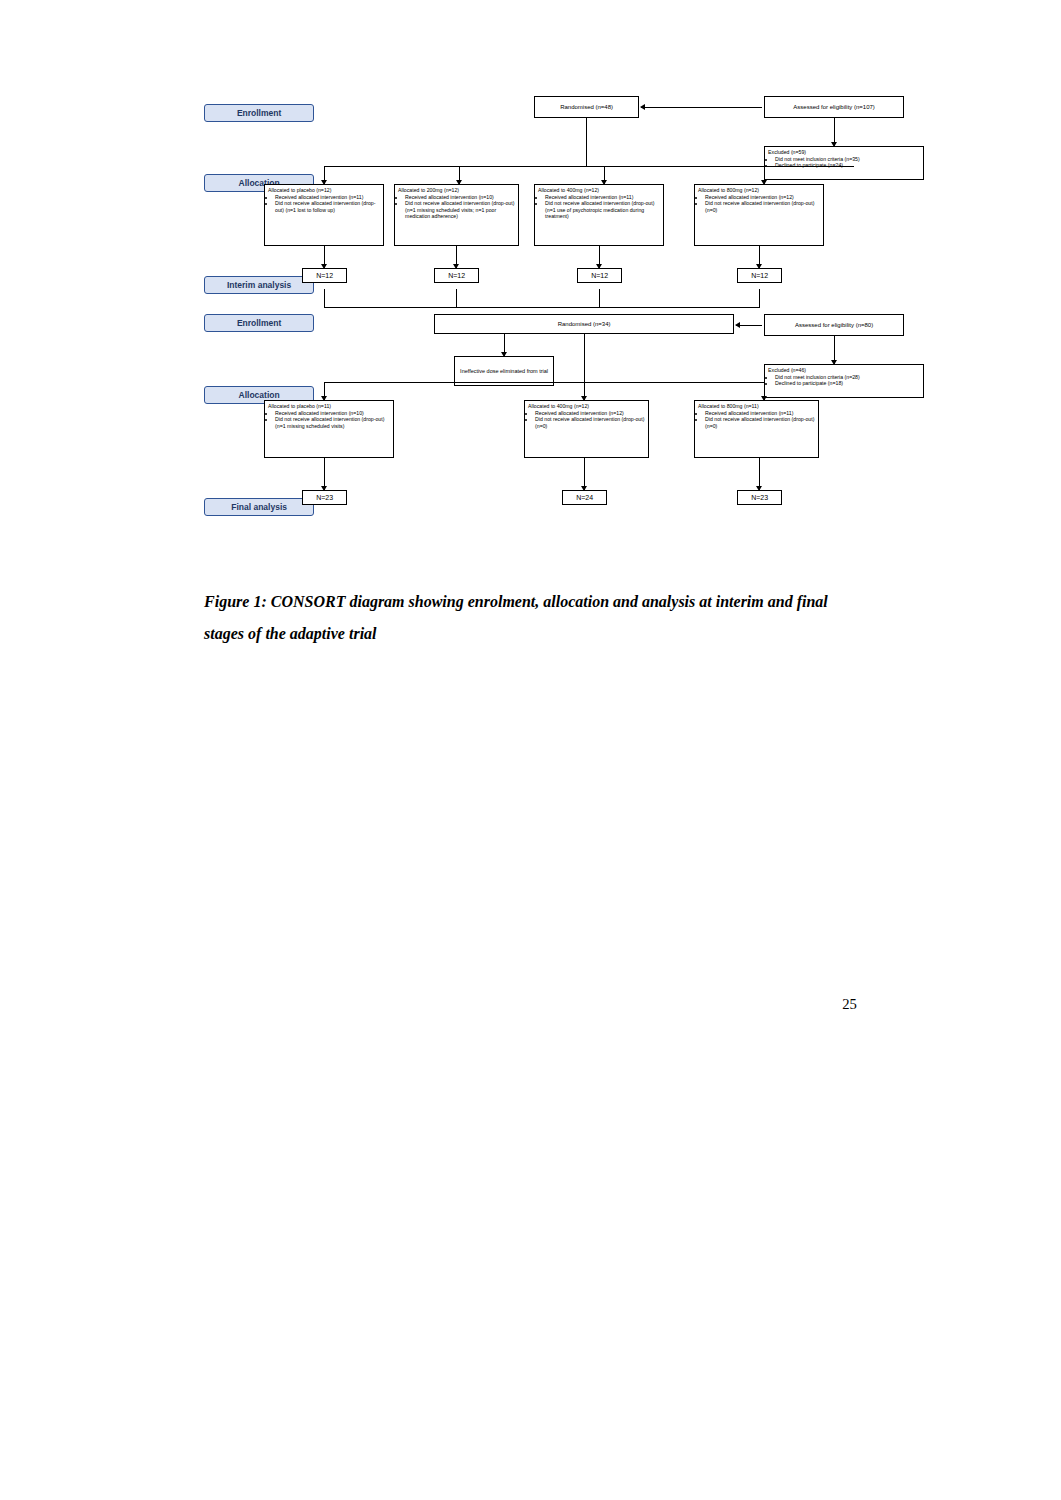Enrollment
Allocation
Interim analysis
Enrollment
Allocation
Final analysis
Randomised (n=48)
Assessed for eligibility (n=107)
Excluded (n=59)
Did not meet inclusion criteria (n=35)
Declined to participate (n=24)
Allocated to placebo (n=12)
Received allocated intervention (n=11)
Did not receive allocated intervention (drop-out) (n=1 lost to follow up)
Allocated to 200mg (n=12)
Received allocated intervention (n=10)
Did not receive allocated intervention (drop-out) (n=1 missing scheduled visits; n=1 poor medication adherence)
Allocated to 400mg (n=12)
Received allocated intervention (n=11)
Did not receive allocated intervention (drop-out) (n=1 use of psychotropic medication during treatment)
Allocated to 800mg (n=12)
Received allocated intervention (n=12)
Did not receive allocated intervention (drop-out) (n=0)
N=12
N=12
N=12
N=12
Randomised (n=34)
Assessed for eligibility (n=80)
Excluded (n=46)
Did not meet inclusion criteria (n=28)
Declined to participate (n=18)
Ineffective dose eliminated from trial
Allocated to placebo (n=11)
Received allocated intervention (n=10)
Did not receive allocated intervention (drop-out) (n=1 missing scheduled visits)
Allocated to 400mg (n=12)
Received allocated intervention (n=12)
Did not receive allocated intervention (drop-out) (n=0)
Allocated to 800mg (n=11)
Received allocated intervention (n=11)
Did not receive allocated intervention (drop-out) (n=0)
N=23
N=24
N=23
Figure 1: CONSORT diagram showing enrolment, allocation and analysis at interim and final stages of the adaptive trial
25